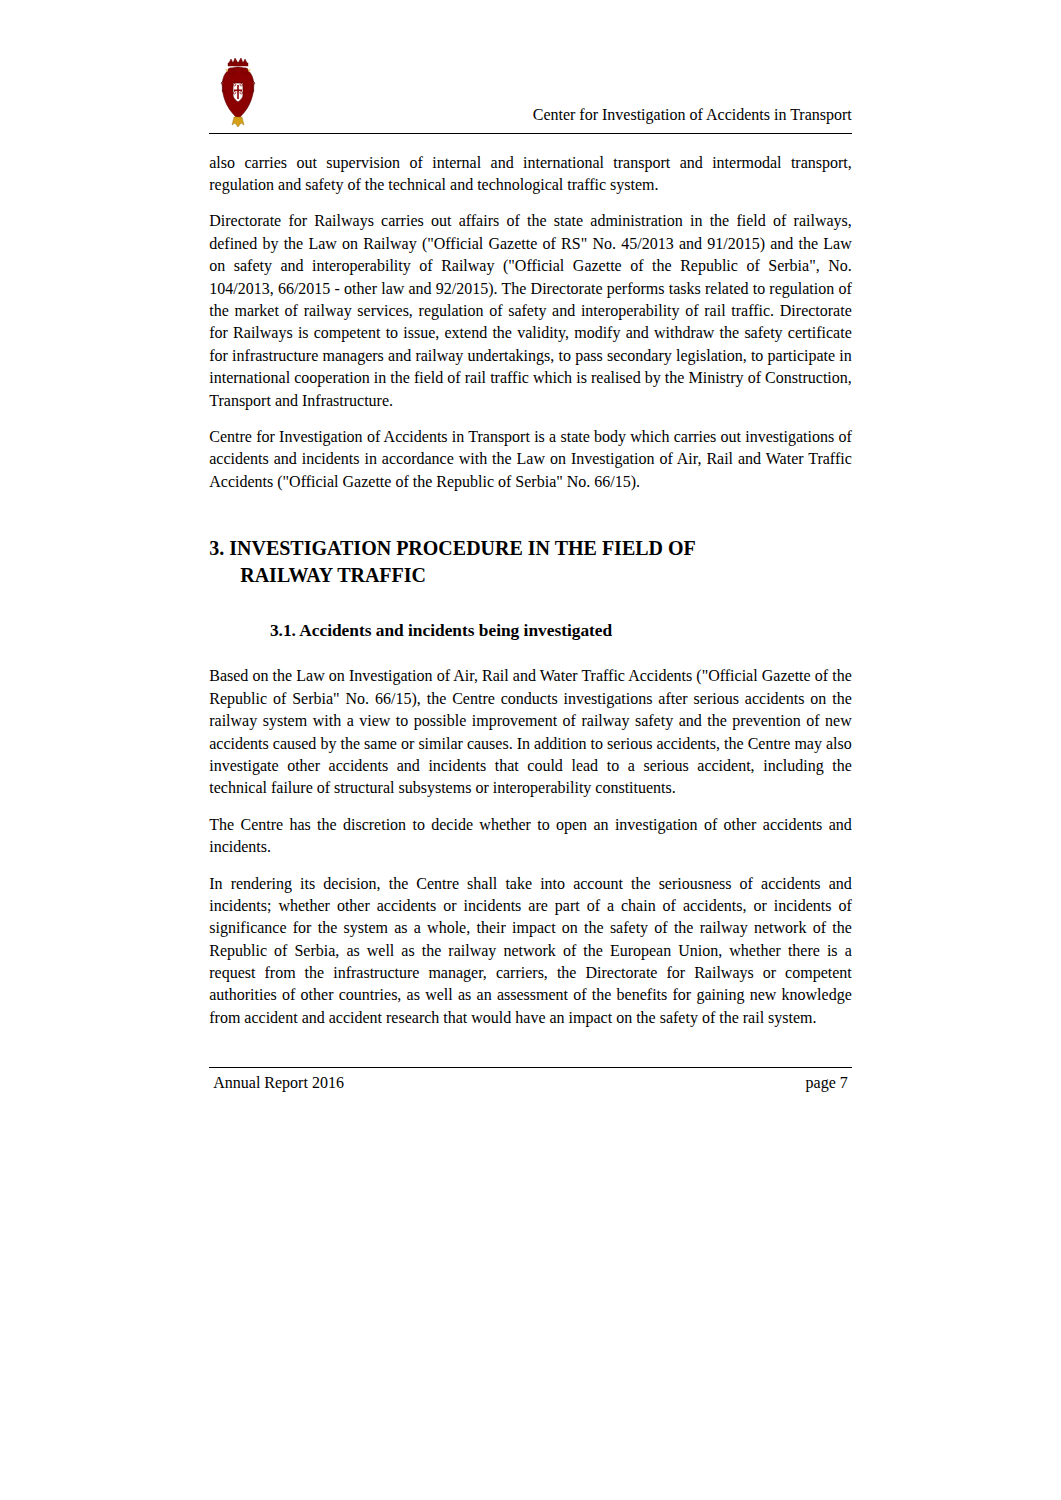Center for Investigation of Accidents in Transport
also carries out supervision of internal and international transport and intermodal transport, regulation and safety of the technical and technological traffic system.
Directorate for Railways carries out affairs of the state administration in the field of railways, defined by the Law on Railway ("Official Gazette of RS" No. 45/2013 and 91/2015) and the Law on safety and interoperability of Railway ("Official Gazette of the Republic of Serbia", No. 104/2013, 66/2015 - other law and 92/2015). The Directorate performs tasks related to regulation of the market of railway services, regulation of safety and interoperability of rail traffic. Directorate for Railways is competent to issue, extend the validity, modify and withdraw the safety certificate for infrastructure managers and railway undertakings, to pass secondary legislation, to participate in international cooperation in the field of rail traffic which is realised by the Ministry of Construction, Transport and Infrastructure.
Centre for Investigation of Accidents in Transport is a state body which carries out investigations of accidents and incidents in accordance with the Law on Investigation of Air, Rail and Water Traffic Accidents ("Official Gazette of the Republic of Serbia" No. 66/15).
3. INVESTIGATION PROCEDURE IN THE FIELD OF RAILWAY TRAFFIC
3.1. Accidents and incidents being investigated
Based on the Law on Investigation of Air, Rail and Water Traffic Accidents ("Official Gazette of the Republic of Serbia" No. 66/15), the Centre conducts investigations after serious accidents on the railway system with a view to possible improvement of railway safety and the prevention of new accidents caused by the same or similar causes. In addition to serious accidents, the Centre may also investigate other accidents and incidents that could lead to a serious accident, including the technical failure of structural subsystems or interoperability constituents.
The Centre has the discretion to decide whether to open an investigation of other accidents and incidents.
In rendering its decision, the Centre shall take into account the seriousness of accidents and incidents; whether other accidents or incidents are part of a chain of accidents, or incidents of significance for the system as a whole, their impact on the safety of the railway network of the Republic of Serbia, as well as the railway network of the European Union, whether there is a request from the infrastructure manager, carriers, the Directorate for Railways or competent authorities of other countries, as well as an assessment of the benefits for gaining new knowledge from accident and accident research that would have an impact on the safety of the rail system.
Annual Report 2016
page 7